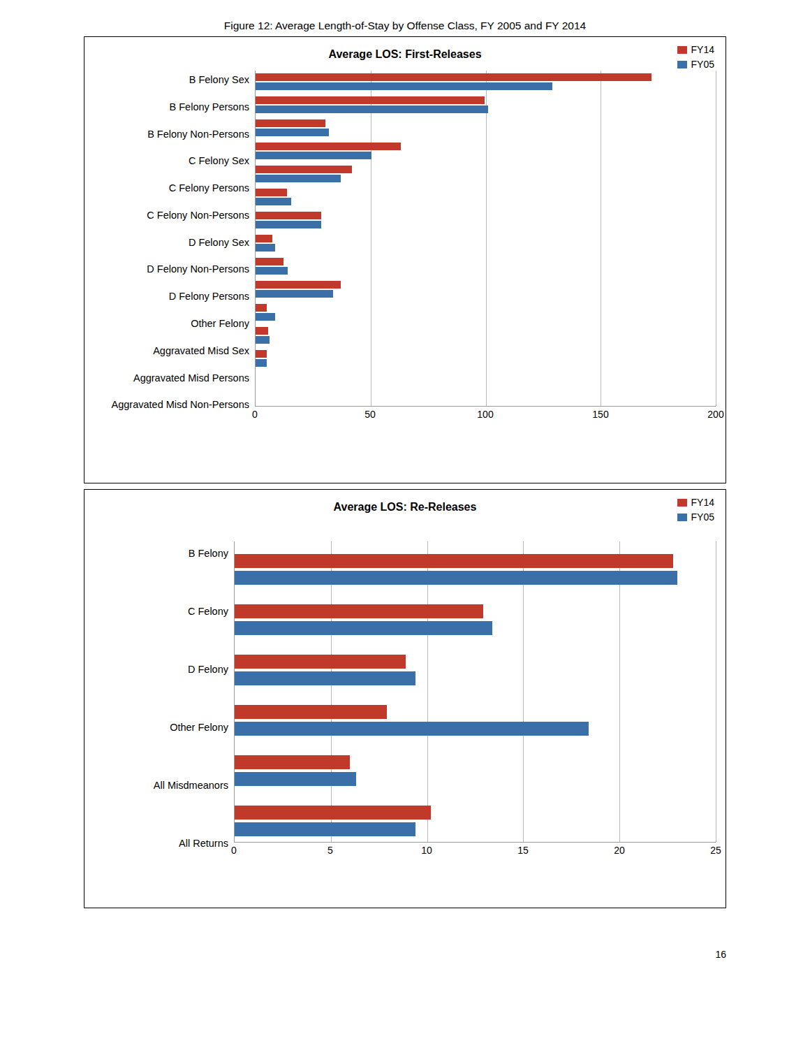Figure 12: Average Length-of-Stay by Offense Class, FY 2005 and FY 2014
FY14
FY05
Average LOS: First-Releases
B Felony Sex B Felony Persons B Felony Non-Persons C Felony Sex C Felony Persons C Felony Non-Persons D Felony Sex D Felony Non-Persons D Felony Persons Other Felony Aggravated Misd Sex Aggravated Misd Persons Aggravated Misd Non-Persons
0 50 100 150 200
FY14
FY05
Average LOS: Re-Releases
B Felony C Felony D Felony Other Felony All Misdmeanors All Returns
0 5 10 15 20 25
16